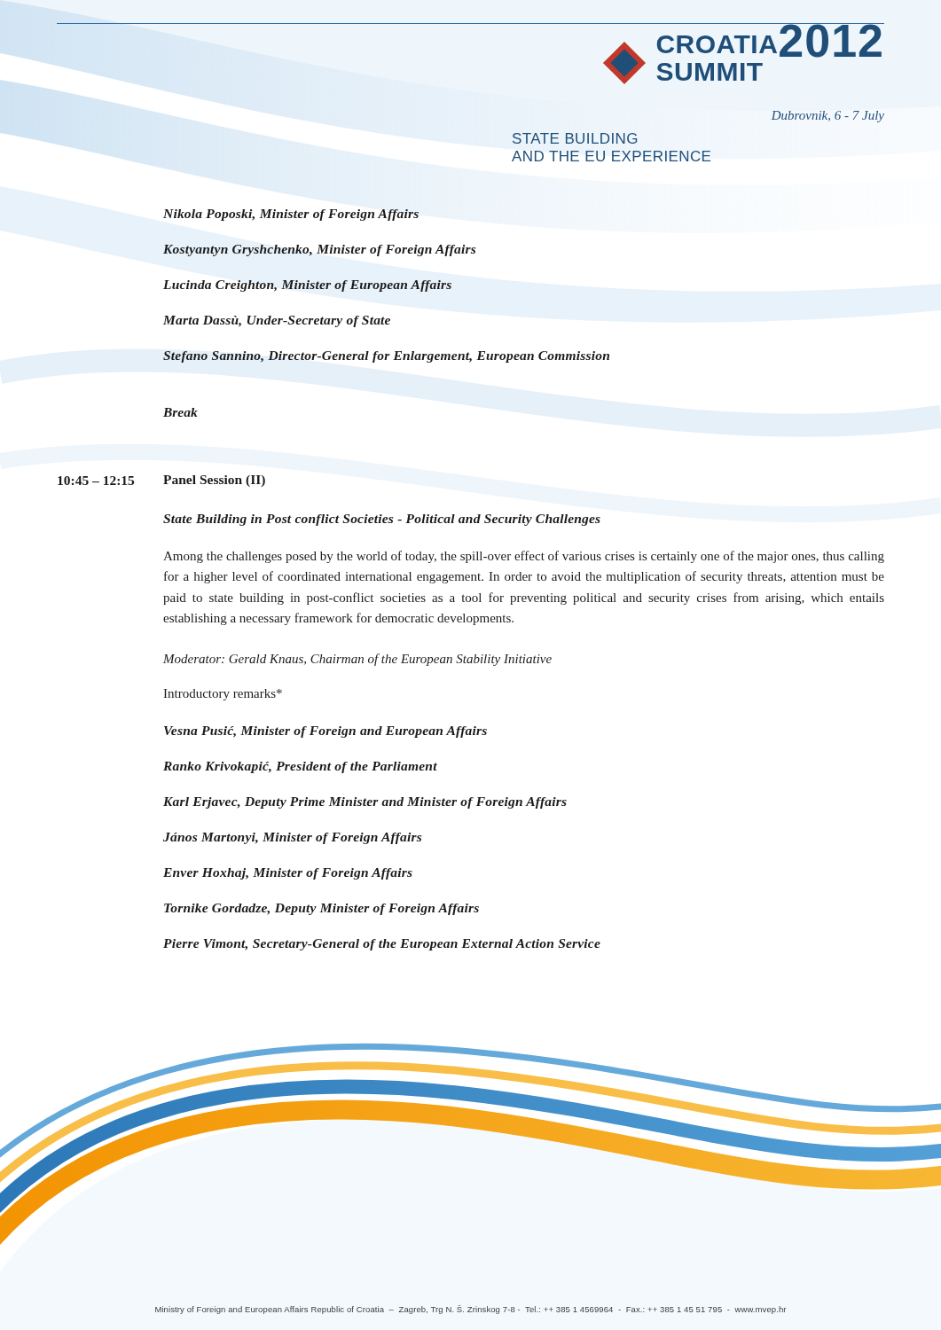CROATIA2012 SUMMIT
Dubrovnik, 6 - 7 July
State Building
and the EU Experience
Nikola Poposki, Minister of Foreign Affairs
Kostyantyn Gryshchenko, Minister of Foreign Affairs
Lucinda Creighton, Minister of European Affairs
Marta Dassù, Under-Secretary of State
Stefano Sannino, Director-General for Enlargement, European Commission
Break
10:45 – 12:15
Panel Session (II)
State Building in Post conflict Societies - Political and Security Challenges
Among the challenges posed by the world of today, the spill-over effect of various crises is certainly one of the major ones, thus calling for a higher level of coordinated international engagement. In order to avoid the multiplication of security threats, attention must be paid to state building in post-conflict societies as a tool for preventing political and security crises from arising, which entails establishing a necessary framework for democratic developments.
Moderator: Gerald Knaus, Chairman of the European Stability Initiative
Introductory remarks*
Vesna Pusić, Minister of Foreign and European Affairs
Ranko Krivokapić, President of the Parliament
Karl Erjavec, Deputy Prime Minister and Minister of Foreign Affairs
János Martonyi, Minister of Foreign Affairs
Enver Hoxhaj, Minister of Foreign Affairs
Tornike Gordadze, Deputy Minister of Foreign Affairs
Pierre Vimont, Secretary-General of the European External Action Service
Ministry of Foreign and European Affairs Republic of Croatia – Zagreb, Trg N. Š. Zrinskog 7-8 - Tel.: ++ 385 1 4569964 - Fax.: ++ 385 1 45 51 795 - www.mvep.hr